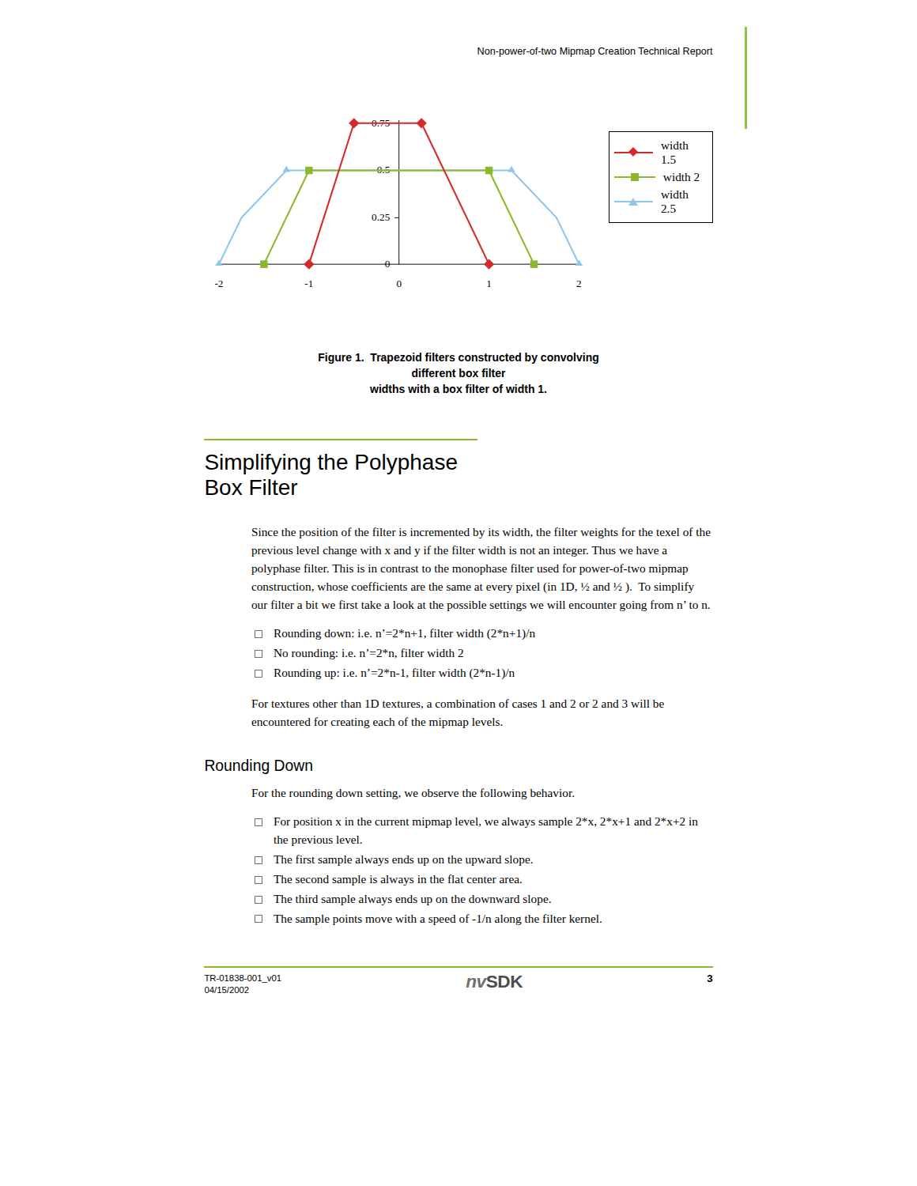Non-power-of-two Mipmap Creation Technical Report
0.75 0.5 0.25 0 -2 -1 0 1 2
width 1.5
width 2
width 2.5
Figure 1. Trapezoid filters constructed by convolving different box filter widths with a box filter of width 1.
Simplifying the Polyphase
Box Filter
Since the position of the filter is incremented by its width, the filter weights for the texel of the previous level change with x and y if the filter width is not an integer. Thus we have a polyphase filter. This is in contrast to the monophase filter used for power-of-two mipmap construction, whose coefficients are the same at every pixel (in 1D, ½ and ½ ). To simplify our filter a bit we first take a look at the possible settings we will encounter going from n’ to n.
Rounding down: i.e. n’=2*n+1, filter width (2*n+1)/n
No rounding: i.e. n’=2*n, filter width 2
Rounding up: i.e. n’=2*n-1, filter width (2*n-1)/n
For textures other than 1D textures, a combination of cases 1 and 2 or 2 and 3 will be encountered for creating each of the mipmap levels.
Rounding Down
For the rounding down setting, we observe the following behavior.
For position x in the current mipmap level, we always sample 2*x, 2*x+1 and 2*x+2 in the previous level.
The first sample always ends up on the upward slope.
The second sample is always in the flat center area.
The third sample always ends up on the downward slope.
The sample points move with a speed of -1/n along the filter kernel.
TR-01838-001_v01
04/15/2002
nv SDK
3